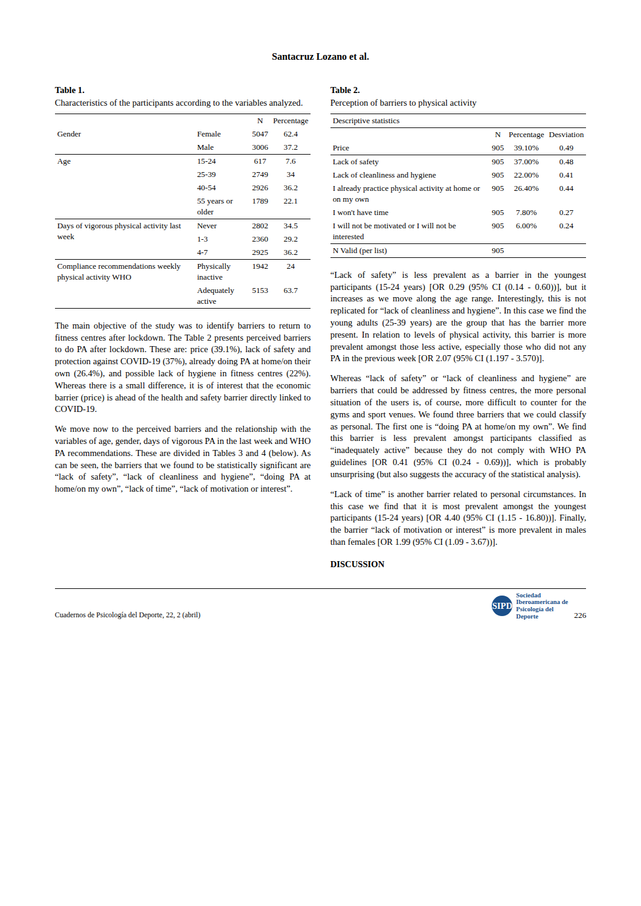Santacruz Lozano et al.
Table 1.
Characteristics of the participants according to the variables analyzed.
| | | N | Percentage |
| --- | --- | --- | --- |
| Gender | Female | 5047 | 62.4 |
| Male | 3006 | 37.2 |
| Age | 15-24 | 617 | 7.6 |
| 25-39 | 2749 | 34 |
| 40-54 | 2926 | 36.2 |
| 55 years or older | 1789 | 22.1 |
| Days of vigorous physical activity last week | Never | 2802 | 34.5 |
| 1-3 | 2360 | 29.2 |
| 4-7 | 2925 | 36.2 |
| Compliance recommendations weekly physical activity WHO | Physically inactive | 1942 | 24 |
| Adequately active | 5153 | 63.7 |
The main objective of the study was to identify barriers to return to fitness centres after lockdown. The Table 2 presents perceived barriers to do PA after lockdown. These are: price (39.1%), lack of safety and protection against COVID-19 (37%), already doing PA at home/on their own (26.4%), and possible lack of hygiene in fitness centres (22%). Whereas there is a small difference, it is of interest that the economic barrier (price) is ahead of the health and safety barrier directly linked to COVID-19.
We move now to the perceived barriers and the relationship with the variables of age, gender, days of vigorous PA in the last week and WHO PA recommendations. These are divided in Tables 3 and 4 (below). As can be seen, the barriers that we found to be statistically significant are “lack of safety”, “lack of cleanliness and hygiene”, “doing PA at home/on my own”, “lack of time”, “lack of motivation or interest”.
Table 2.
Perception of barriers to physical activity
| Descriptive statistics |
| --- |
| | N | Percentage | Desviation |
| Price | 905 | 39.10% | 0.49 |
| Lack of safety | 905 | 37.00% | 0.48 |
| Lack of cleanliness and hygiene | 905 | 22.00% | 0.41 |
| I already practice physical activity at home or on my own | 905 | 26.40% | 0.44 |
| I won't have time | 905 | 7.80% | 0.27 |
| I will not be motivated or I will not be interested | 905 | 6.00% | 0.24 |
| N Valid (per list) | 905 | | |
“Lack of safety” is less prevalent as a barrier in the youngest participants (15-24 years) [OR 0.29 (95% CI (0.14 - 0.60))], but it increases as we move along the age range. Interestingly, this is not replicated for “lack of cleanliness and hygiene”. In this case we find the young adults (25-39 years) are the group that has the barrier more present. In relation to levels of physical activity, this barrier is more prevalent amongst those less active, especially those who did not any PA in the previous week [OR 2.07 (95% CI (1.197 - 3.570)].
Whereas “lack of safety” or “lack of cleanliness and hygiene” are barriers that could be addressed by fitness centres, the more personal situation of the users is, of course, more difficult to counter for the gyms and sport venues. We found three barriers that we could classify as personal. The first one is “doing PA at home/on my own”. We find this barrier is less prevalent amongst participants classified as “inadequately active” because they do not comply with WHO PA guidelines [OR 0.41 (95% CI (0.24 - 0.69))], which is probably unsurprising (but also suggests the accuracy of the statistical analysis).
“Lack of time” is another barrier related to personal circumstances. In this case we find that it is most prevalent amongst the youngest participants (15-24 years) [OR 4.40 (95% CI (1.15 - 16.80))]. Finally, the barrier “lack of motivation or interest” is more prevalent in males than females [OR 1.99 (95% CI (1.09 - 3.67))].
DISCUSSION
Cuadernos de Psicología del Deporte, 22, 2 (abril)
SIPD Sociedad
Iberoamericana de
Psicología del
Deporte 226